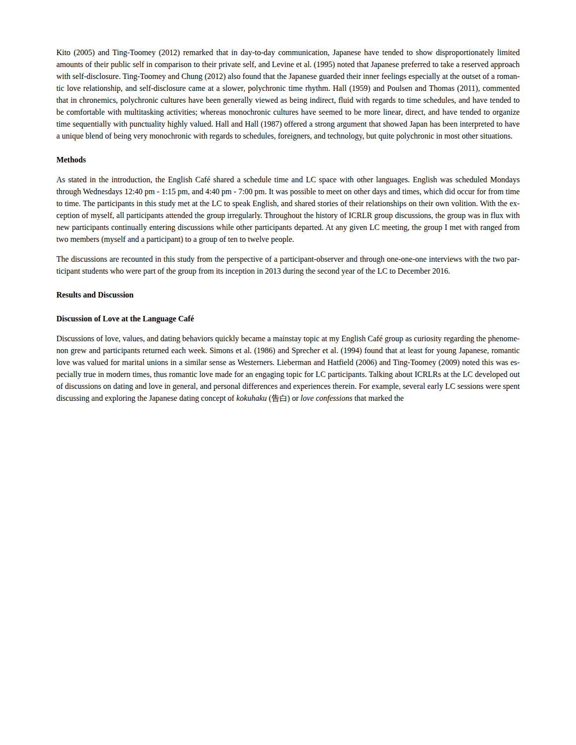Kito (2005) and Ting-Toomey (2012) remarked that in day-to-day communication, Japanese have tended to show disproportionately limited amounts of their public self in comparison to their private self, and Levine et al. (1995) noted that Japanese preferred to take a reserved approach with self-disclosure. Ting-Toomey and Chung (2012) also found that the Japanese guarded their inner feelings especially at the outset of a romantic love relationship, and self-disclosure came at a slower, polychronic time rhythm. Hall (1959) and Poulsen and Thomas (2011), commented that in chronemics, polychronic cultures have been generally viewed as being indirect, fluid with regards to time schedules, and have tended to be comfortable with multitasking activities; whereas monochronic cultures have seemed to be more linear, direct, and have tended to organize time sequentially with punctuality highly valued. Hall and Hall (1987) offered a strong argument that showed Japan has been interpreted to have a unique blend of being very monochronic with regards to schedules, foreigners, and technology, but quite polychronic in most other situations.
Methods
As stated in the introduction, the English Café shared a schedule time and LC space with other languages. English was scheduled Mondays through Wednesdays 12:40 pm - 1:15 pm, and 4:40 pm - 7:00 pm. It was possible to meet on other days and times, which did occur for from time to time. The participants in this study met at the LC to speak English, and shared stories of their relationships on their own volition. With the exception of myself, all participants attended the group irregularly. Throughout the history of ICRLR group discussions, the group was in flux with new participants continually entering discussions while other participants departed. At any given LC meeting, the group I met with ranged from two members (myself and a participant) to a group of ten to twelve people.
The discussions are recounted in this study from the perspective of a participant-observer and through one-one-one interviews with the two participant students who were part of the group from its inception in 2013 during the second year of the LC to December 2016.
Results and Discussion
Discussion of Love at the Language Café
Discussions of love, values, and dating behaviors quickly became a mainstay topic at my English Café group as curiosity regarding the phenomenon grew and participants returned each week. Simons et al. (1986) and Sprecher et al. (1994) found that at least for young Japanese, romantic love was valued for marital unions in a similar sense as Westerners. Lieberman and Hatfield (2006) and Ting-Toomey (2009) noted this was especially true in modern times, thus romantic love made for an engaging topic for LC participants. Talking about ICRLRs at the LC developed out of discussions on dating and love in general, and personal differences and experiences therein. For example, several early LC sessions were spent discussing and exploring the Japanese dating concept of kokuhaku (告白) or love confessions that marked the